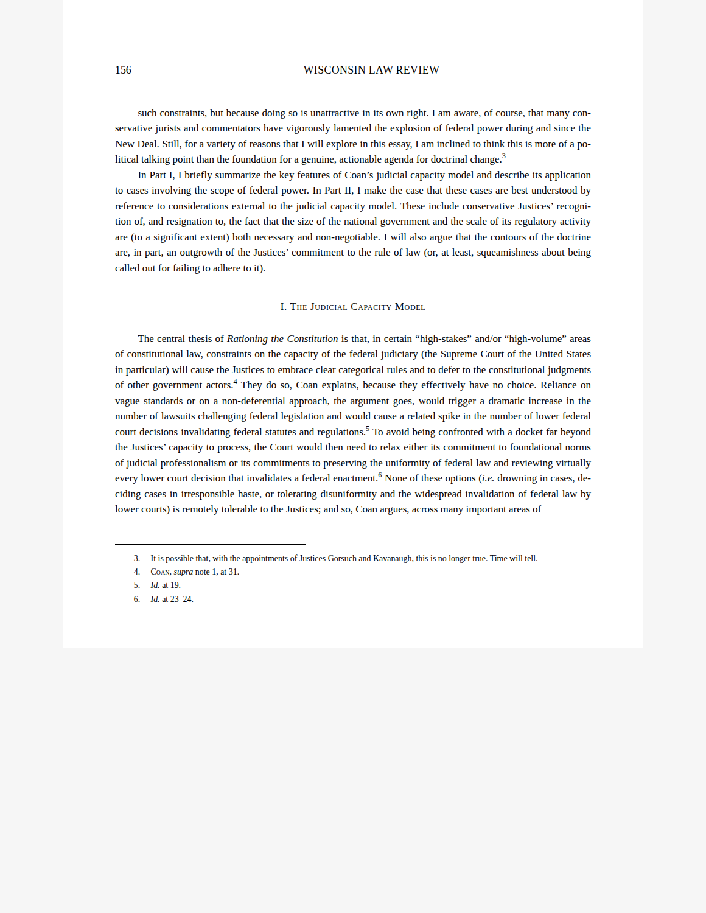156 WISCONSIN LAW REVIEW
such constraints, but because doing so is unattractive in its own right. I am aware, of course, that many conservative jurists and commentators have vigorously lamented the explosion of federal power during and since the New Deal. Still, for a variety of reasons that I will explore in this essay, I am inclined to think this is more of a political talking point than the foundation for a genuine, actionable agenda for doctrinal change.3
In Part I, I briefly summarize the key features of Coan’s judicial capacity model and describe its application to cases involving the scope of federal power. In Part II, I make the case that these cases are best understood by reference to considerations external to the judicial capacity model. These include conservative Justices’ recognition of, and resignation to, the fact that the size of the national government and the scale of its regulatory activity are (to a significant extent) both necessary and non-negotiable. I will also argue that the contours of the doctrine are, in part, an outgrowth of the Justices’ commitment to the rule of law (or, at least, squeamishness about being called out for failing to adhere to it).
I. The Judicial Capacity Model
The central thesis of Rationing the Constitution is that, in certain “high-stakes” and/or “high-volume” areas of constitutional law, constraints on the capacity of the federal judiciary (the Supreme Court of the United States in particular) will cause the Justices to embrace clear categorical rules and to defer to the constitutional judgments of other government actors.4 They do so, Coan explains, because they effectively have no choice. Reliance on vague standards or on a non-deferential approach, the argument goes, would trigger a dramatic increase in the number of lawsuits challenging federal legislation and would cause a related spike in the number of lower federal court decisions invalidating federal statutes and regulations.5 To avoid being confronted with a docket far beyond the Justices’ capacity to process, the Court would then need to relax either its commitment to foundational norms of judicial professionalism or its commitments to preserving the uniformity of federal law and reviewing virtually every lower court decision that invalidates a federal enactment.6 None of these options (i.e. drowning in cases, deciding cases in irresponsible haste, or tolerating disuniformity and the widespread invalidation of federal law by lower courts) is remotely tolerable to the Justices; and so, Coan argues, across many important areas of
3. It is possible that, with the appointments of Justices Gorsuch and Kavanaugh, this is no longer true. Time will tell.
4. Coan, supra note 1, at 31.
5. Id. at 19.
6. Id. at 23–24.